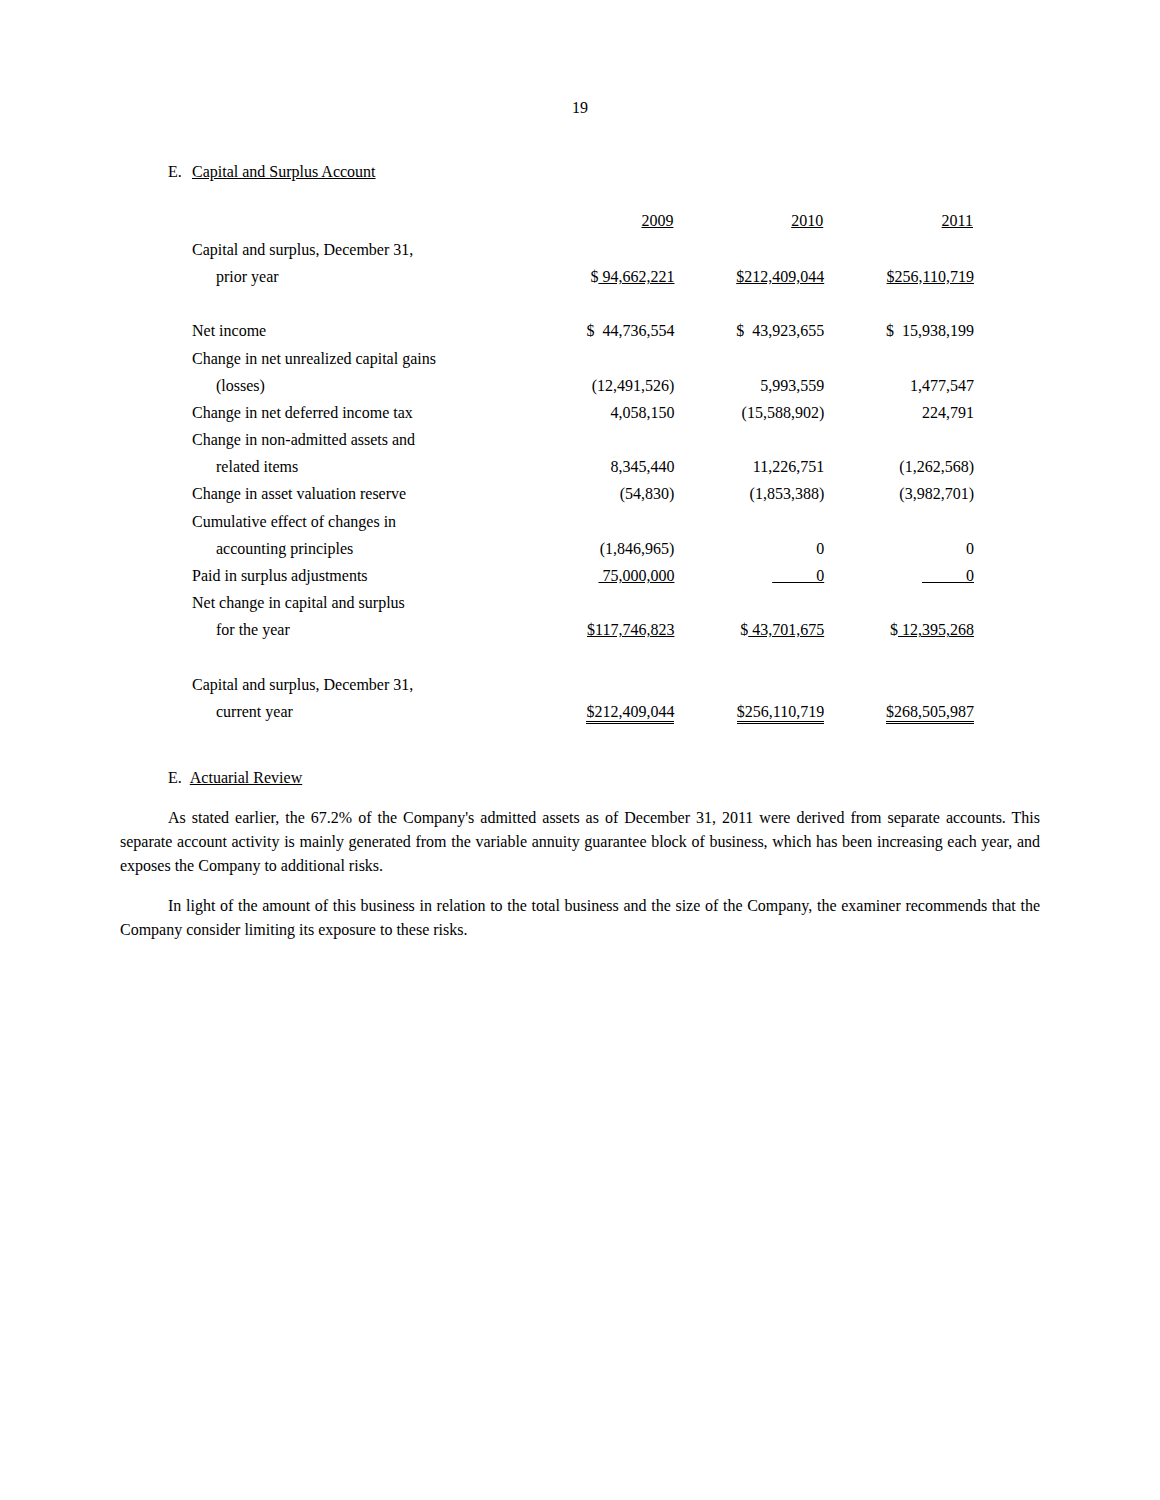19
E. Capital and Surplus Account
| | 2009 | 2010 | 2011 |
| Capital and surplus, December 31, | | | |
| prior year | $ 94,662,221 | $212,409,044 | $256,110,719 |
| Net income | $ 44,736,554 | $ 43,923,655 | $ 15,938,199 |
| Change in net unrealized capital gains | | | |
| (losses) | (12,491,526) | 5,993,559 | 1,477,547 |
| Change in net deferred income tax | 4,058,150 | (15,588,902) | 224,791 |
| Change in non-admitted assets and | | | |
| related items | 8,345,440 | 11,226,751 | (1,262,568) |
| Change in asset valuation reserve | (54,830) | (1,853,388) | (3,982,701) |
| Cumulative effect of changes in | | | |
| accounting principles | (1,846,965) | 0 | 0 |
| Paid in surplus adjustments | 75,000,000 | 0 | 0 |
| Net change in capital and surplus | | | |
| for the year | $117,746,823 | $ 43,701,675 | $ 12,395,268 |
| Capital and surplus, December 31, | | | |
| current year | $212,409,044 | $256,110,719 | $268,505,987 |
E. Actuarial Review
As stated earlier, the 67.2% of the Company's admitted assets as of December 31, 2011 were derived from separate accounts. This separate account activity is mainly generated from the variable annuity guarantee block of business, which has been increasing each year, and exposes the Company to additional risks.
In light of the amount of this business in relation to the total business and the size of the Company, the examiner recommends that the Company consider limiting its exposure to these risks.